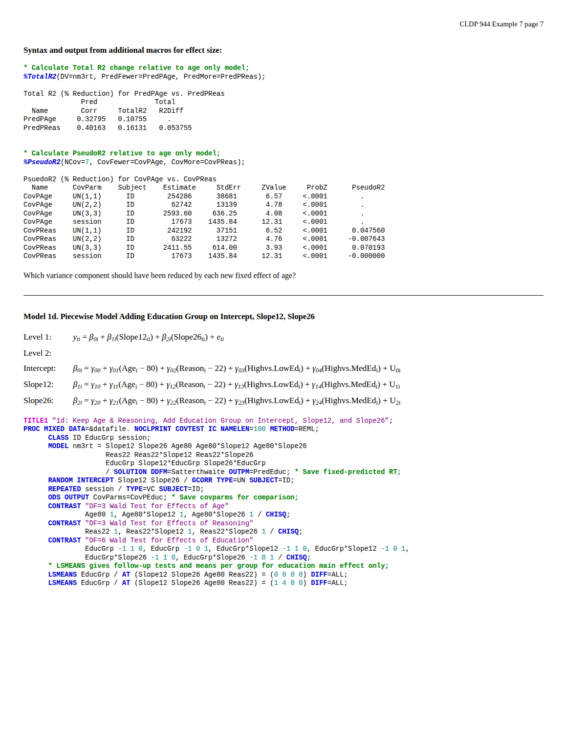CLDP 944 Example 7 page 7
Syntax and output from additional macros for effect size:
* Calculate Total R2 change relative to age only model;
%TotalR2(DV=nm3rt, PredFewer=PredPAge, PredMore=PredPReas);

Total R2 (% Reduction) for PredPAge vs. PredPReas
              Pred              Total
  Name        Corr     TotalR2   R2Diff
PredPAge     0.32795   0.10755     .
PredPReas    0.40163   0.16131   0.053755


* Calculate PseudoR2 relative to age only model;
%PseudoR2(NCov=7, CovFewer=CovPAge, CovMore=CovPReas);

PsuedoR2 (% Reduction) for CovPAge vs. CovPReas
  Name      CovParm    Subject    Estimate     StdErr     ZValue     ProbZ      PseudoR2
CovPAge     UN(1,1)      ID        254286      38681       6.57     <.0001        .
CovPAge     UN(2,2)      ID         62742      13139       4.78     <.0001        .
CovPAge     UN(3,3)      ID       2593.60     636.25       4.08     <.0001        .
CovPAge     session      ID         17673    1435.84      12.31     <.0001        .
CovPReas    UN(1,1)      ID        242192      37151       6.52     <.0001      0.047560
CovPReas    UN(2,2)      ID         63222      13272       4.76     <.0001     -0.007643
CovPReas    UN(3,3)      ID       2411.55     614.00       3.93     <.0001      0.070193
CovPReas    session      ID         17673    1435.84      12.31     <.0001     -0.000000
Which variance component should have been reduced by each new fixed effect of age?
Model 1d. Piecewise Model Adding Education Group on Intercept, Slope12, Slope26
Level 1: yti = β0i + β1i(Slope12ti) + β2i(Slope26ti) + eti
Level 2:
Intercept: β0i = γ00 + γ01(Agei − 80) + γ02(Reasoni − 22) + γ03(Highvs.LowEdi) + γ04(Highvs.MedEdi) + U0i
Slope12: β1i = γ10 + γ11(Agei − 80) + γ12(Reasoni − 22) + γ13(Highvs.LowEdi) + γ14(Highvs.MedEdi) + U1i
Slope26: β2i = γ20 + γ21(Agei − 80) + γ22(Reasoni − 22) + γ23(Highvs.LowEdi) + γ24(Highvs.MedEdi) + U2i
TITLE1 "1d: Keep Age & Reasoning, Add Education Group on Intercept, Slope12, and Slope26";
PROC MIXED DATA=&datafile. NOCLPRINT COVTEST IC NAMELEN=100 METHOD=REML;
      CLASS ID EducGrp session;
      MODEL nm3rt = Slope12 Slope26 Age80 Age80*Slope12 Age80*Slope26
                    Reas22 Reas22*Slope12 Reas22*Slope26
                    EducGrp Slope12*EducGrp Slope26*EducGrp
                    / SOLUTION DDFM=Satterthwaite OUTPM=PredEduc; * Save fixed-predicted RT;
      RANDOM INTERCEPT Slope12 Slope26 / GCORR TYPE=UN SUBJECT=ID;
      REPEATED session / TYPE=VC SUBJECT=ID;
      ODS OUTPUT CovParms=CovPEduc; * Save covparms for comparison;
      CONTRAST "DF=3 Wald Test for Effects of Age"
               Age80 1, Age80*Slope12 1, Age80*Slope26 1 / CHISQ;
      CONTRAST "DF=3 Wald Test for Effects of Reasoning"
               Reas22 1, Reas22*Slope12 1, Reas22*Slope26 1 / CHISQ;
      CONTRAST "DF=6 Wald Test for Effects of Education"
               EducGrp -1 1 0, EducGrp -1 0 1, EducGrp*Slope12 -1 1 0, EducGrp*Slope12 -1 0 1,
               EducGrp*Slope26 -1 1 0, EducGrp*Slope26 -1 0 1 / CHISQ;
      * LSMEANS gives follow-up tests and means per group for education main effect only;
      LSMEANS EducGrp / AT (Slope12 Slope26 Age80 Reas22) = (0 0 0 0) DIFF=ALL;
      LSMEANS EducGrp / AT (Slope12 Slope26 Age80 Reas22) = (1 4 0 0) DIFF=ALL;